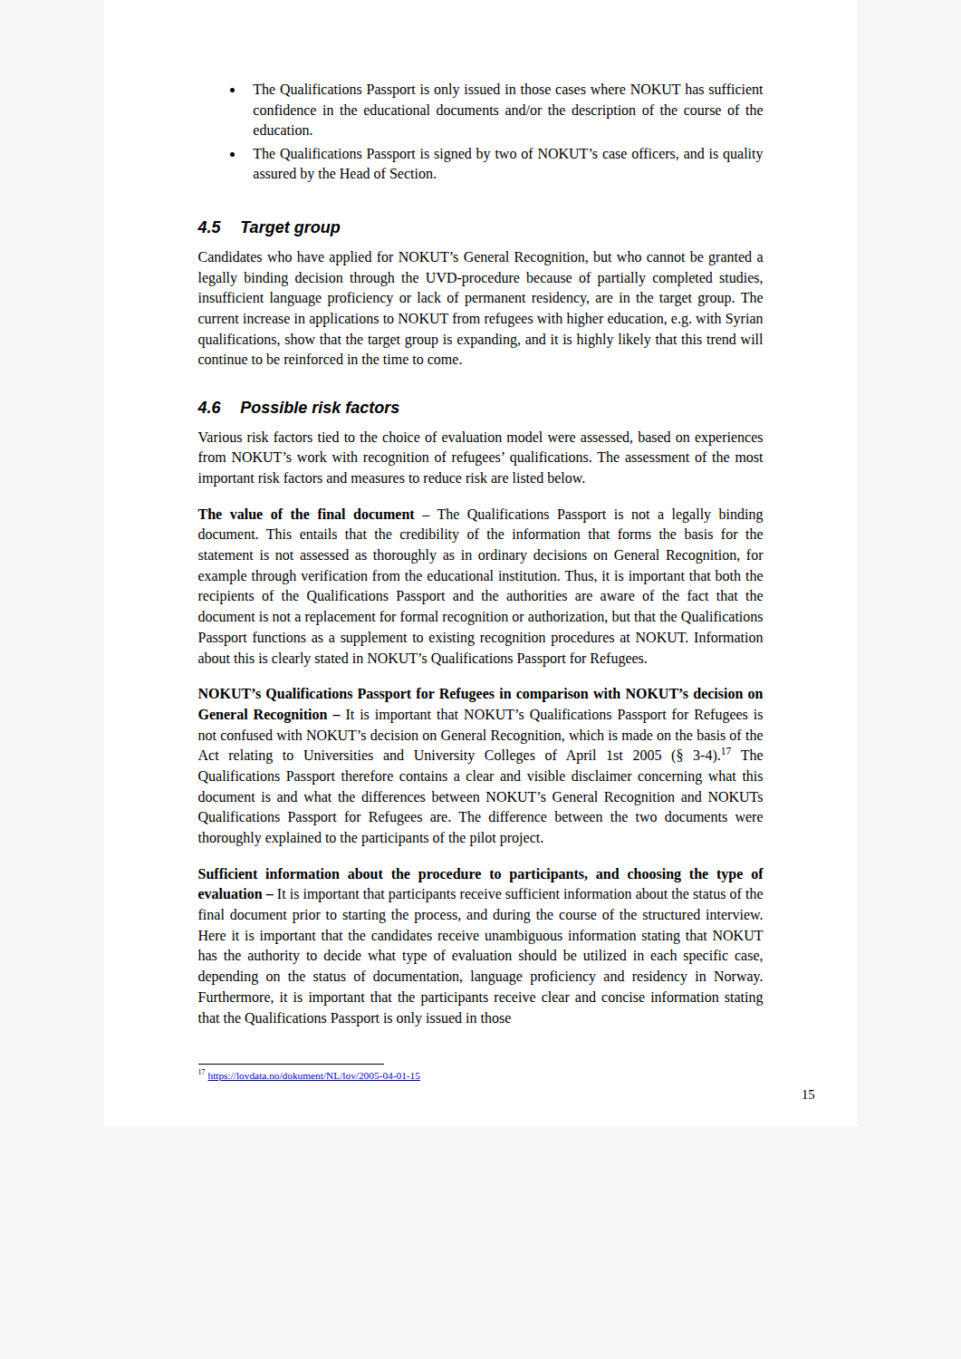The Qualifications Passport is only issued in those cases where NOKUT has sufficient confidence in the educational documents and/or the description of the course of the education.
The Qualifications Passport is signed by two of NOKUT’s case officers, and is quality assured by the Head of Section.
4.5 Target group
Candidates who have applied for NOKUT’s General Recognition, but who cannot be granted a legally binding decision through the UVD-procedure because of partially completed studies, insufficient language proficiency or lack of permanent residency, are in the target group. The current increase in applications to NOKUT from refugees with higher education, e.g. with Syrian qualifications, show that the target group is expanding, and it is highly likely that this trend will continue to be reinforced in the time to come.
4.6 Possible risk factors
Various risk factors tied to the choice of evaluation model were assessed, based on experiences from NOKUT’s work with recognition of refugees’ qualifications. The assessment of the most important risk factors and measures to reduce risk are listed below.
The value of the final document – The Qualifications Passport is not a legally binding document. This entails that the credibility of the information that forms the basis for the statement is not assessed as thoroughly as in ordinary decisions on General Recognition, for example through verification from the educational institution. Thus, it is important that both the recipients of the Qualifications Passport and the authorities are aware of the fact that the document is not a replacement for formal recognition or authorization, but that the Qualifications Passport functions as a supplement to existing recognition procedures at NOKUT. Information about this is clearly stated in NOKUT’s Qualifications Passport for Refugees.
NOKUT’s Qualifications Passport for Refugees in comparison with NOKUT’s decision on General Recognition – It is important that NOKUT’s Qualifications Passport for Refugees is not confused with NOKUT’s decision on General Recognition, which is made on the basis of the Act relating to Universities and University Colleges of April 1st 2005 (§ 3-4).17 The Qualifications Passport therefore contains a clear and visible disclaimer concerning what this document is and what the differences between NOKUT’s General Recognition and NOKUTs Qualifications Passport for Refugees are. The difference between the two documents were thoroughly explained to the participants of the pilot project.
Sufficient information about the procedure to participants, and choosing the type of evaluation – It is important that participants receive sufficient information about the status of the final document prior to starting the process, and during the course of the structured interview. Here it is important that the candidates receive unambiguous information stating that NOKUT has the authority to decide what type of evaluation should be utilized in each specific case, depending on the status of documentation, language proficiency and residency in Norway. Furthermore, it is important that the participants receive clear and concise information stating that the Qualifications Passport is only issued in those
17 https://lovdata.no/dokument/NL/lov/2005-04-01-15
15